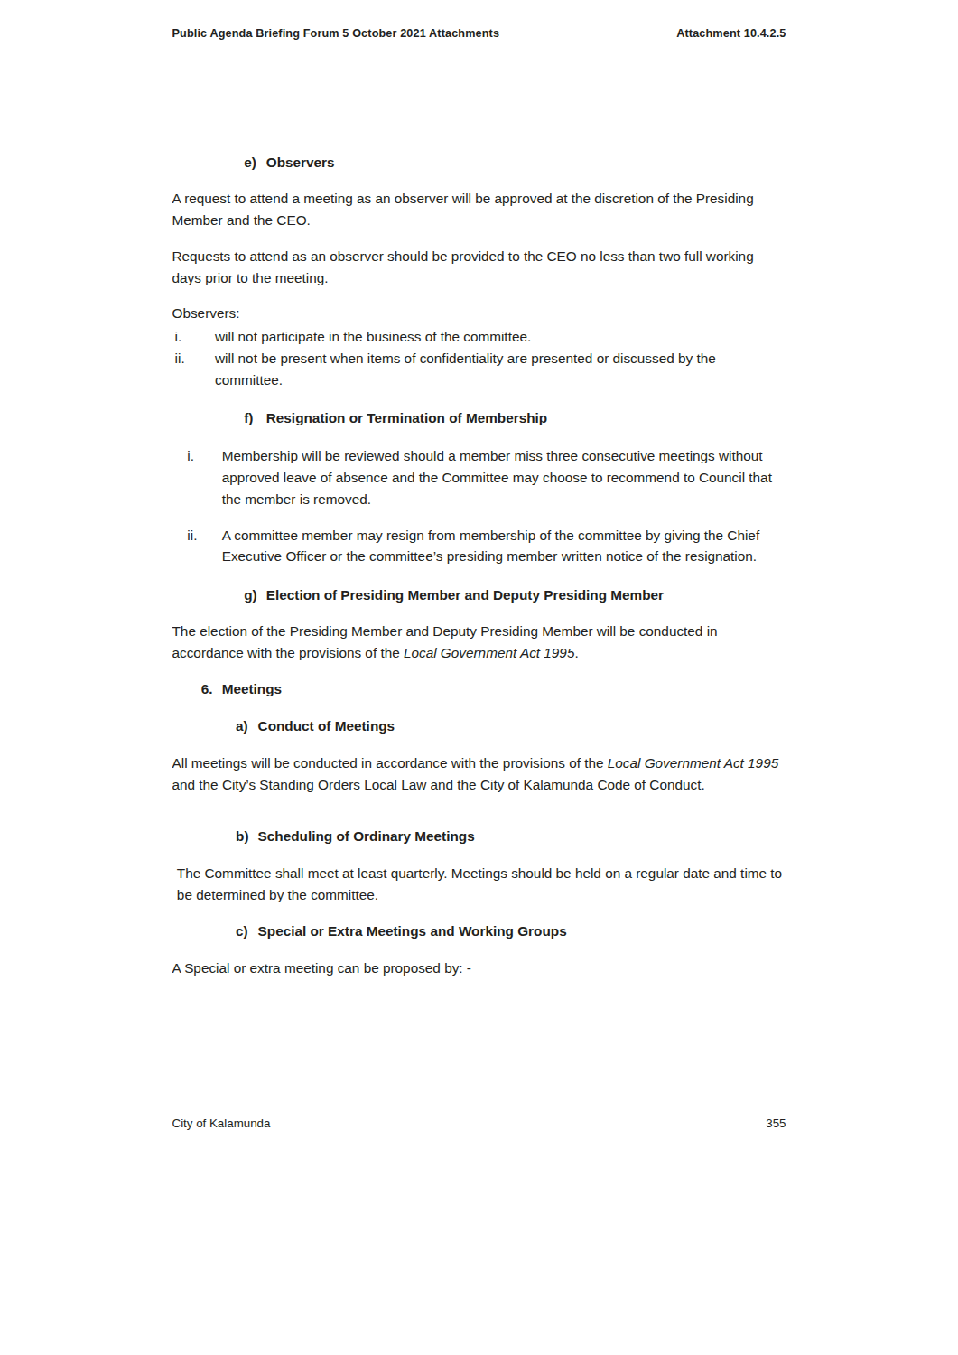Public Agenda Briefing Forum 5 October 2021 Attachments
Attachment 10.4.2.5
e) Observers
A request to attend a meeting as an observer will be approved at the discretion of the Presiding Member and the CEO.
Requests to attend as an observer should be provided to the CEO no less than two full working days prior to the meeting.
Observers:
will not participate in the business of the committee.
will not be present when items of confidentiality are presented or discussed by the committee.
f) Resignation or Termination of Membership
Membership will be reviewed should a member miss three consecutive meetings without approved leave of absence and the Committee may choose to recommend to Council that the member is removed.
A committee member may resign from membership of the committee by giving the Chief Executive Officer or the committee’s presiding member written notice of the resignation.
g) Election of Presiding Member and Deputy Presiding Member
The election of the Presiding Member and Deputy Presiding Member will be conducted in accordance with the provisions of the Local Government Act 1995.
6. Meetings
a) Conduct of Meetings
All meetings will be conducted in accordance with the provisions of the Local Government Act 1995 and the City’s Standing Orders Local Law and the City of Kalamunda Code of Conduct.
b) Scheduling of Ordinary Meetings
The Committee shall meet at least quarterly. Meetings should be held on a regular date and time to be determined by the committee.
c) Special or Extra Meetings and Working Groups
A Special or extra meeting can be proposed by: -
City of Kalamunda
355